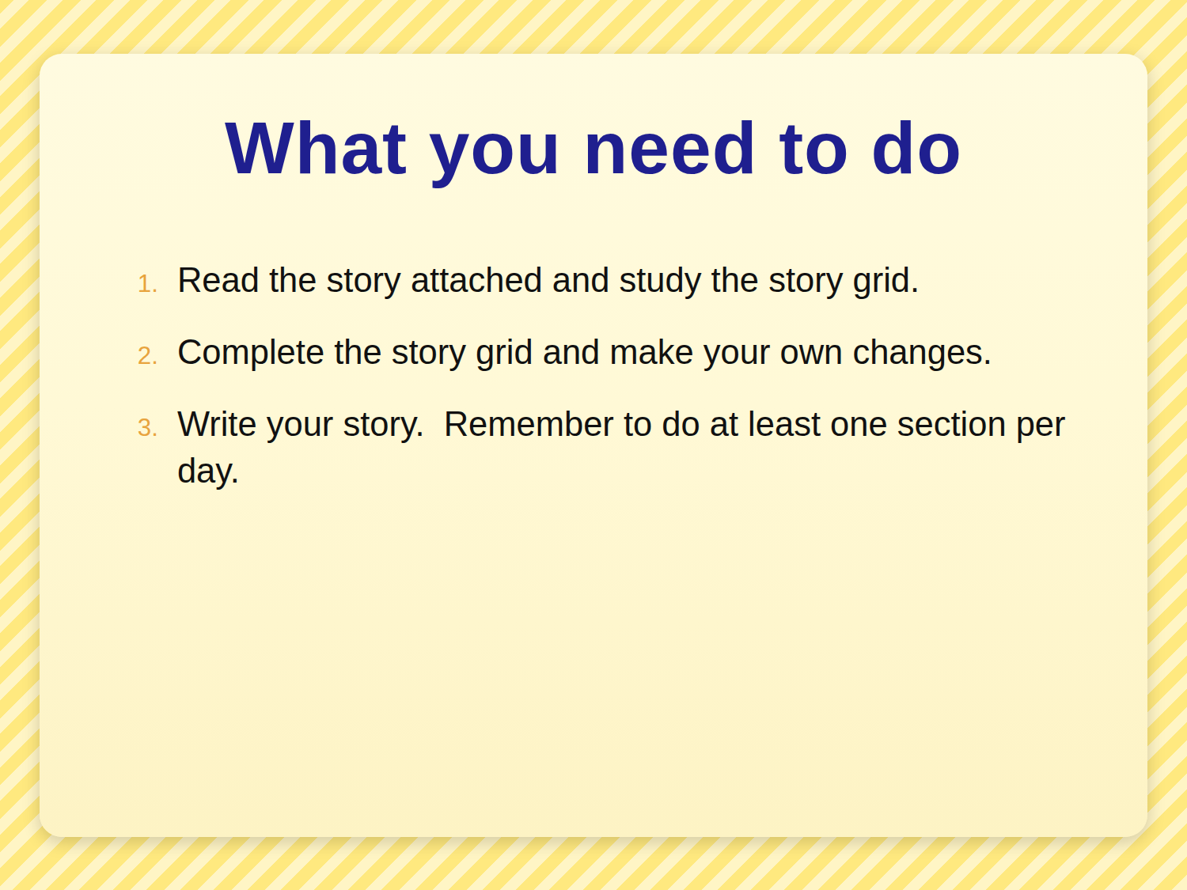What you need to do
Read the story attached and study the story grid.
Complete the story grid and make your own changes.
Write your story. Remember to do at least one section per day.